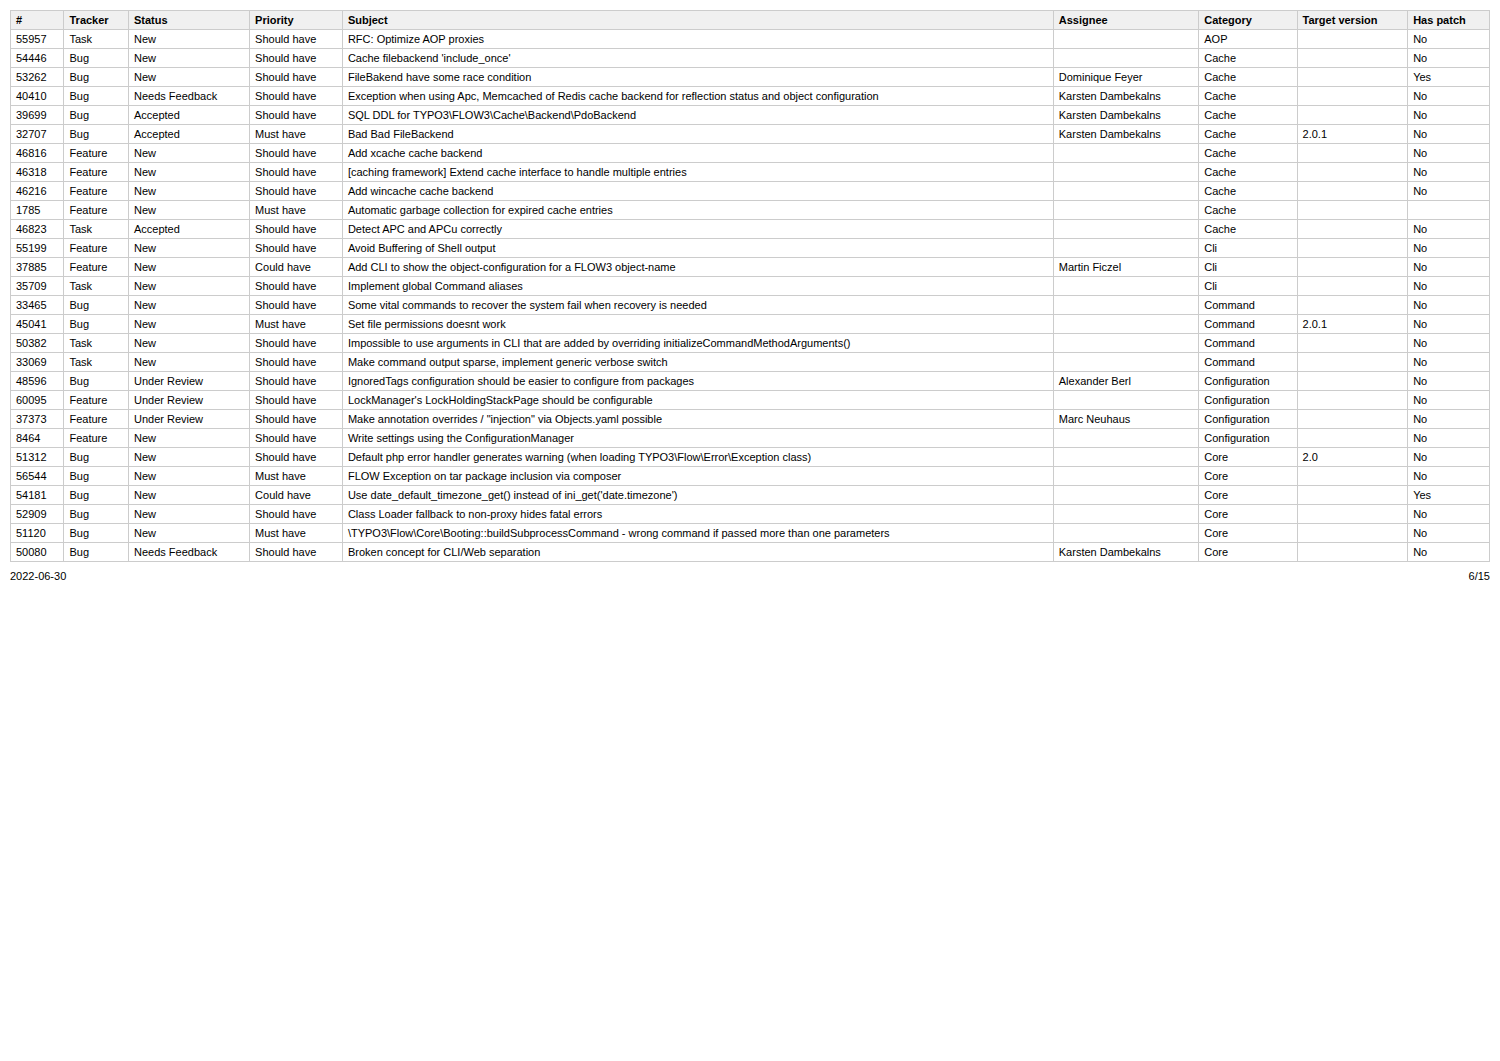| # | Tracker | Status | Priority | Subject | Assignee | Category | Target version | Has patch |
| --- | --- | --- | --- | --- | --- | --- | --- | --- |
| 55957 | Task | New | Should have | RFC: Optimize AOP proxies | | AOP | | No |
| 54446 | Bug | New | Should have | Cache filebackend 'include_once' | | Cache | | No |
| 53262 | Bug | New | Should have | FileBakend have some race condition | Dominique Feyer | Cache | | Yes |
| 40410 | Bug | Needs Feedback | Should have | Exception when using Apc, Memcached of Redis cache backend for reflection status and object configuration | Karsten Dambekalns | Cache | | No |
| 39699 | Bug | Accepted | Should have | SQL DDL for TYPO3\FLOW3\Cache\Backend\PdoBackend | Karsten Dambekalns | Cache | | No |
| 32707 | Bug | Accepted | Must have | Bad Bad FileBackend | Karsten Dambekalns | Cache | 2.0.1 | No |
| 46816 | Feature | New | Should have | Add xcache cache backend | | Cache | | No |
| 46318 | Feature | New | Should have | [caching framework] Extend cache interface to handle multiple entries | | Cache | | No |
| 46216 | Feature | New | Should have | Add wincache cache backend | | Cache | | No |
| 1785 | Feature | New | Must have | Automatic garbage collection for expired cache entries | | Cache | | |
| 46823 | Task | Accepted | Should have | Detect APC and APCu correctly | | Cache | | No |
| 55199 | Feature | New | Should have | Avoid Buffering of Shell output | | Cli | | No |
| 37885 | Feature | New | Could have | Add CLI to show the object-configuration for a FLOW3 object-name | Martin Ficzel | Cli | | No |
| 35709 | Task | New | Should have | Implement global Command aliases | | Cli | | No |
| 33465 | Bug | New | Should have | Some vital commands to recover the system fail when recovery is needed | | Command | | No |
| 45041 | Bug | New | Must have | Set file permissions doesnt work | | Command | 2.0.1 | No |
| 50382 | Task | New | Should have | Impossible to use arguments in CLI that are added by overriding initializeCommandMethodArguments() | | Command | | No |
| 33069 | Task | New | Should have | Make command output sparse, implement generic verbose switch | | Command | | No |
| 48596 | Bug | Under Review | Should have | IgnoredTags configuration should be easier to configure from packages | Alexander Berl | Configuration | | No |
| 60095 | Feature | Under Review | Should have | LockManager's LockHoldingStackPage should be configurable | | Configuration | | No |
| 37373 | Feature | Under Review | Should have | Make annotation overrides / "injection" via Objects.yaml possible | Marc Neuhaus | Configuration | | No |
| 8464 | Feature | New | Should have | Write settings using the ConfigurationManager | | Configuration | | No |
| 51312 | Bug | New | Should have | Default php error handler generates warning (when loading TYPO3\Flow\Error\Exception class) | | Core | 2.0 | No |
| 56544 | Bug | New | Must have | FLOW Exception on tar package inclusion via composer | | Core | | No |
| 54181 | Bug | New | Could have | Use date_default_timezone_get() instead of ini_get('date.timezone') | | Core | | Yes |
| 52909 | Bug | New | Should have | Class Loader fallback to non-proxy hides fatal errors | | Core | | No |
| 51120 | Bug | New | Must have | \TYPO3\Flow\Core\Booting::buildSubprocessCommand - wrong command if passed more than one parameters | | Core | | No |
| 50080 | Bug | Needs Feedback | Should have | Broken concept for CLI/Web separation | Karsten Dambekalns | Core | | No |
2022-06-30 6/15